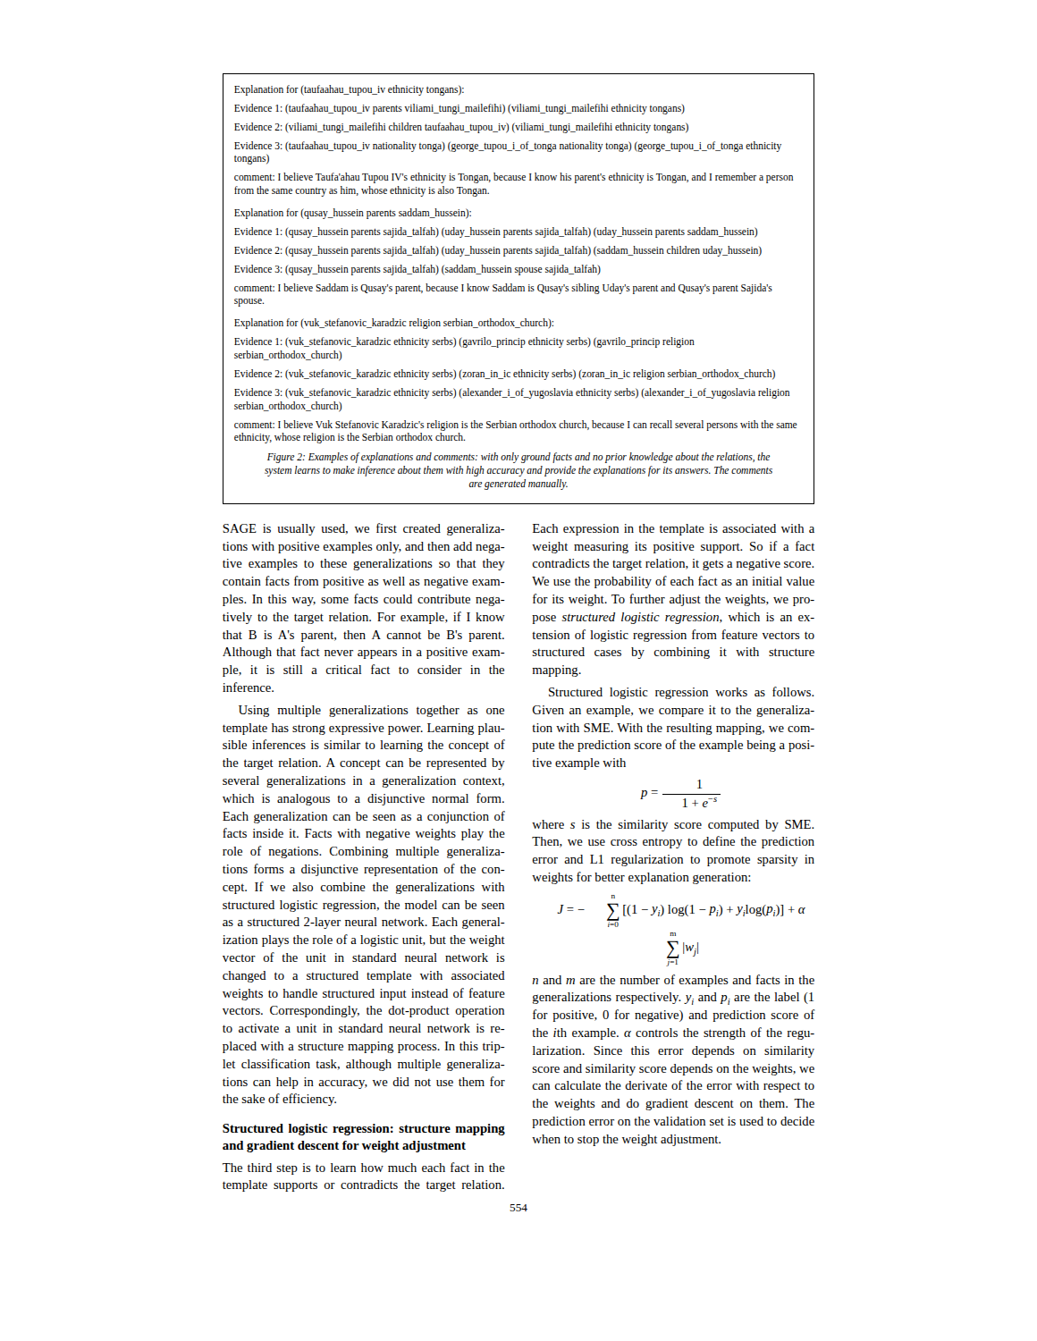Explanation for (taufaahau_tupou_iv ethnicity tongans):
Evidence 1: (taufaahau_tupou_iv parents viliami_tungi_mailefihi) (viliami_tungi_mailefihi ethnicity tongans)
Evidence 2: (viliami_tungi_mailefihi children taufaahau_tupou_iv) (viliami_tungi_mailefihi ethnicity tongans)
Evidence 3: (taufaahau_tupou_iv nationality tonga) (george_tupou_i_of_tonga nationality tonga) (george_tupou_i_of_tonga ethnicity tongans)
comment: I believe Taufa'ahau Tupou IV's ethnicity is Tongan, because I know his parent's ethnicity is Tongan, and I remember a person from the same country as him, whose ethnicity is also Tongan.
Explanation for (qusay_hussein parents saddam_hussein):
Evidence 1: (qusay_hussein parents sajida_talfah) (uday_hussein parents sajida_talfah) (uday_hussein parents saddam_hussein)
Evidence 2: (qusay_hussein parents sajida_talfah) (uday_hussein parents sajida_talfah) (saddam_hussein children uday_hussein)
Evidence 3: (qusay_hussein parents sajida_talfah) (saddam_hussein spouse sajida_talfah)
comment: I believe Saddam is Qusay's parent, because I know Saddam is Qusay's sibling Uday's parent and Qusay's parent Sajida's spouse.
Explanation for (vuk_stefanovic_karadzic religion serbian_orthodox_church):
Evidence 1: (vuk_stefanovic_karadzic ethnicity serbs) (gavrilo_princip ethnicity serbs) (gavrilo_princip religion serbian_orthodox_church)
Evidence 2: (vuk_stefanovic_karadzic ethnicity serbs) (zoran_in_ic ethnicity serbs) (zoran_in_ic religion serbian_orthodox_church)
Evidence 3: (vuk_stefanovic_karadzic ethnicity serbs) (alexander_i_of_yugoslavia ethnicity serbs) (alexander_i_of_yugoslavia religion serbian_orthodox_church)
comment: I believe Vuk Stefanovic Karadzic's religion is the Serbian orthodox church, because I can recall several persons with the same ethnicity, whose religion is the Serbian orthodox church.
Figure 2: Examples of explanations and comments: with only ground facts and no prior knowledge about the relations, the system learns to make inference about them with high accuracy and provide the explanations for its answers. The comments are generated manually.
SAGE is usually used, we first created generalizations with positive examples only, and then add negative examples to these generalizations so that they contain facts from positive as well as negative examples. In this way, some facts could contribute negatively to the target relation. For example, if I know that B is A's parent, then A cannot be B's parent. Although that fact never appears in a positive example, it is still a critical fact to consider in the inference.
Using multiple generalizations together as one template has strong expressive power. Learning plausible inferences is similar to learning the concept of the target relation. A concept can be represented by several generalizations in a generalization context, which is analogous to a disjunctive normal form. Each generalization can be seen as a conjunction of facts inside it. Facts with negative weights play the role of negations. Combining multiple generalizations forms a disjunctive representation of the concept. If we also combine the generalizations with structured logistic regression, the model can be seen as a structured 2-layer neural network. Each generalization plays the role of a logistic unit, but the weight vector of the unit in standard neural network is changed to a structured template with associated weights to handle structured input instead of feature vectors. Correspondingly, the dot-product operation to activate a unit in standard neural network is replaced with a structure mapping process. In this triplet classification task, although multiple generalizations can help in accuracy, we did not use them for the sake of efficiency.
Structured logistic regression: structure mapping and gradient descent for weight adjustment
The third step is to learn how much each fact in the template supports or contradicts the target relation. Each expression in the template is associated with a weight measuring its positive support. So if a fact contradicts the target relation, it gets a negative score. We use the probability of each fact as an initial value for its weight. To further adjust the weights, we propose structured logistic regression, which is an extension of logistic regression from feature vectors to structured cases by combining it with structure mapping.
Structured logistic regression works as follows. Given an example, we compare it to the generalization with SME. With the resulting mapping, we compute the prediction score of the example being a positive example with
p = 11 + e−s
where s is the similarity score computed by SME. Then, we use cross entropy to define the prediction error and L1 regularization to promote sparsity in weights for better explanation generation:
J = − n∑i=0[(1 − yi) log(1 − pi) + yilog(pi)] + α m∑j=1|wj|
n and m are the number of examples and facts in the generalizations respectively. yi and pi are the label (1 for positive, 0 for negative) and prediction score of the ith example. α controls the strength of the regularization. Since this error depends on similarity score and similarity score depends on the weights, we can calculate the derivate of the error with respect to the weights and do gradient descent on them. The prediction error on the validation set is used to decide when to stop the weight adjustment.
554